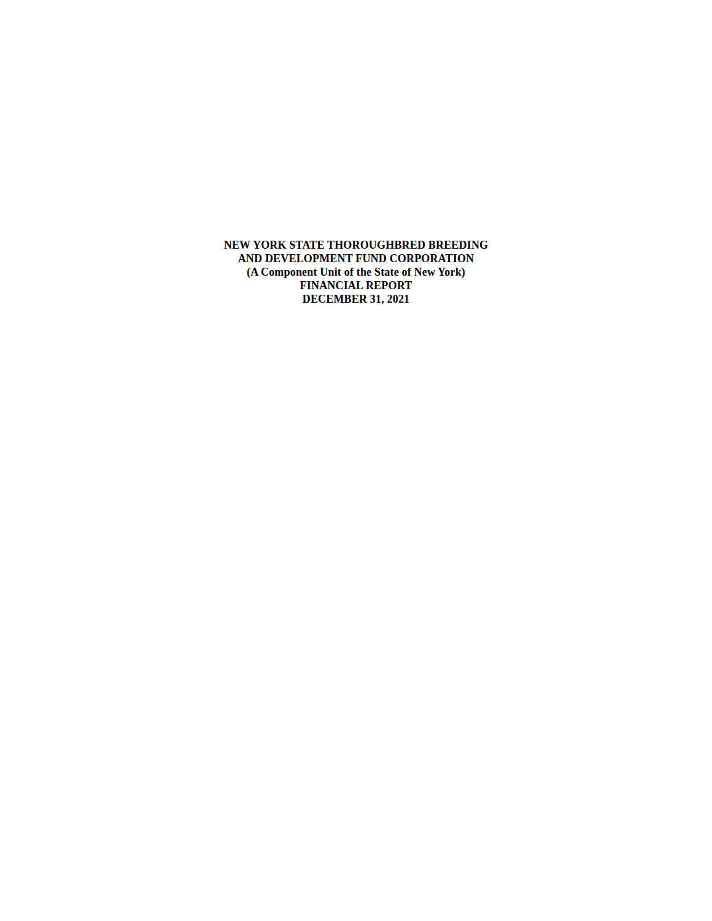NEW YORK STATE THOROUGHBRED BREEDING
AND DEVELOPMENT FUND CORPORATION
(A Component Unit of the State of New York)
FINANCIAL REPORT
DECEMBER 31, 2021